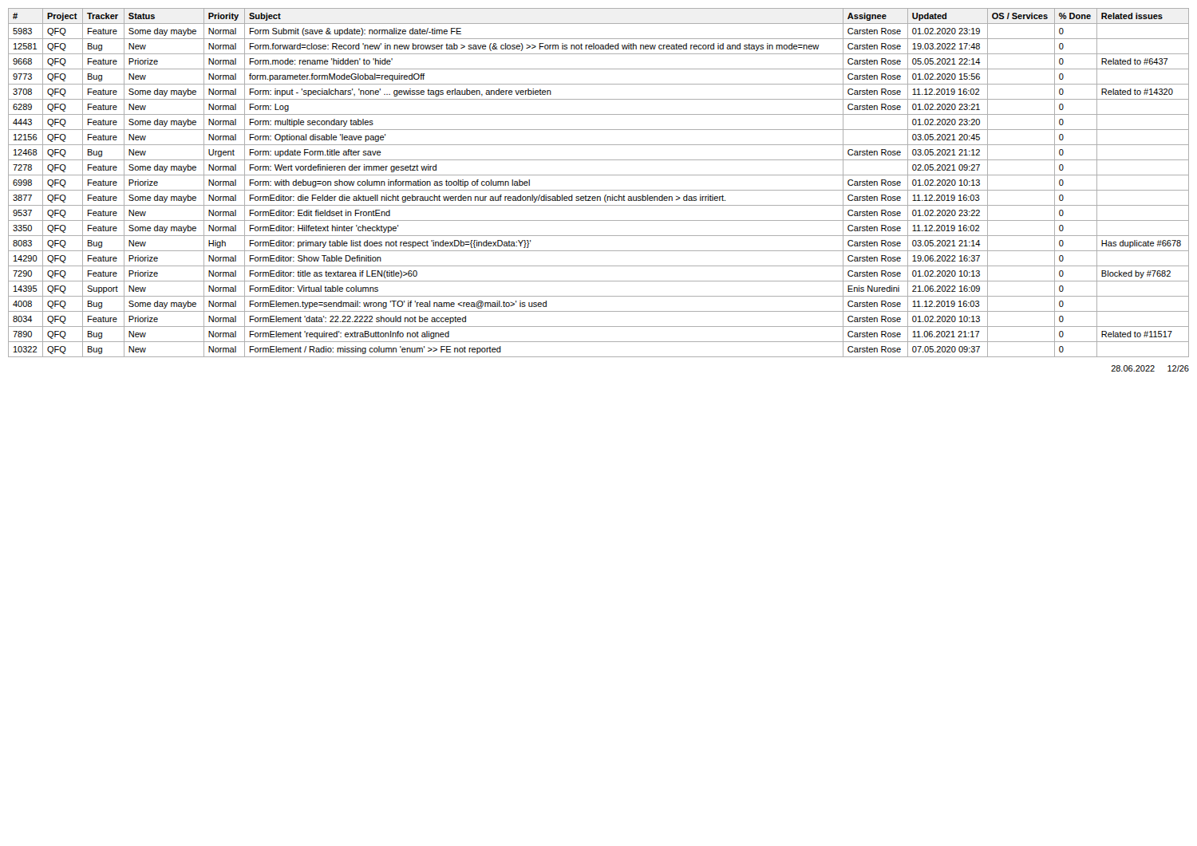| # | Project | Tracker | Status | Priority | Subject | Assignee | Updated | OS / Services | % Done | Related issues |
| --- | --- | --- | --- | --- | --- | --- | --- | --- | --- | --- |
| 5983 | QFQ | Feature | Some day maybe | Normal | Form Submit (save & update): normalize date/-time FE | Carsten Rose | 01.02.2020 23:19 | | 0 | |
| 12581 | QFQ | Bug | New | Normal | Form.forward=close: Record 'new' in new browser tab > save (& close) >> Form is not reloaded with new created record id and stays in mode=new | Carsten Rose | 19.03.2022 17:48 | | 0 | |
| 9668 | QFQ | Feature | Priorize | Normal | Form.mode: rename 'hidden' to 'hide' | Carsten Rose | 05.05.2021 22:14 | | 0 | Related to #6437 |
| 9773 | QFQ | Bug | New | Normal | form.parameter.formModeGlobal=requiredOff | Carsten Rose | 01.02.2020 15:56 | | 0 | |
| 3708 | QFQ | Feature | Some day maybe | Normal | Form: input - 'specialchars', 'none' ... gewisse tags erlauben, andere verbieten | Carsten Rose | 11.12.2019 16:02 | | 0 | Related to #14320 |
| 6289 | QFQ | Feature | New | Normal | Form: Log | Carsten Rose | 01.02.2020 23:21 | | 0 | |
| 4443 | QFQ | Feature | Some day maybe | Normal | Form: multiple secondary tables | | 01.02.2020 23:20 | | 0 | |
| 12156 | QFQ | Feature | New | Normal | Form: Optional disable 'leave page' | | 03.05.2021 20:45 | | 0 | |
| 12468 | QFQ | Bug | New | Urgent | Form: update Form.title after save | Carsten Rose | 03.05.2021 21:12 | | 0 | |
| 7278 | QFQ | Feature | Some day maybe | Normal | Form: Wert vordefinieren der immer gesetzt wird | | 02.05.2021 09:27 | | 0 | |
| 6998 | QFQ | Feature | Priorize | Normal | Form: with debug=on show column information as tooltip of column label | Carsten Rose | 01.02.2020 10:13 | | 0 | |
| 3877 | QFQ | Feature | Some day maybe | Normal | FormEditor: die Felder die aktuell nicht gebraucht werden nur auf readonly/disabled setzen (nicht ausblenden > das irritiert. | Carsten Rose | 11.12.2019 16:03 | | 0 | |
| 9537 | QFQ | Feature | New | Normal | FormEditor: Edit fieldset in FrontEnd | Carsten Rose | 01.02.2020 23:22 | | 0 | |
| 3350 | QFQ | Feature | Some day maybe | Normal | FormEditor: Hilfetext hinter 'checktype' | Carsten Rose | 11.12.2019 16:02 | | 0 | |
| 8083 | QFQ | Bug | New | High | FormEditor: primary table list does not respect 'indexDb={{indexData:Y}}' | Carsten Rose | 03.05.2021 21:14 | | 0 | Has duplicate #6678 |
| 14290 | QFQ | Feature | Priorize | Normal | FormEditor: Show Table Definition | Carsten Rose | 19.06.2022 16:37 | | 0 | |
| 7290 | QFQ | Feature | Priorize | Normal | FormEditor: title as textarea if LEN(title)>60 | Carsten Rose | 01.02.2020 10:13 | | 0 | Blocked by #7682 |
| 14395 | QFQ | Support | New | Normal | FormEditor: Virtual table columns | Enis Nuredini | 21.06.2022 16:09 | | 0 | |
| 4008 | QFQ | Bug | Some day maybe | Normal | FormElemen.type=sendmail: wrong 'TO' if 'real name <rea@mail.to>' is used | Carsten Rose | 11.12.2019 16:03 | | 0 | |
| 8034 | QFQ | Feature | Priorize | Normal | FormElement 'data': 22.22.2222 should not be accepted | Carsten Rose | 01.02.2020 10:13 | | 0 | |
| 7890 | QFQ | Bug | New | Normal | FormElement 'required': extraButtonInfo not aligned | Carsten Rose | 11.06.2021 21:17 | | 0 | Related to #11517 |
| 10322 | QFQ | Bug | New | Normal | FormElement / Radio: missing column 'enum' >> FE not reported | Carsten Rose | 07.05.2020 09:37 | | 0 | |
28.06.2022 12/26